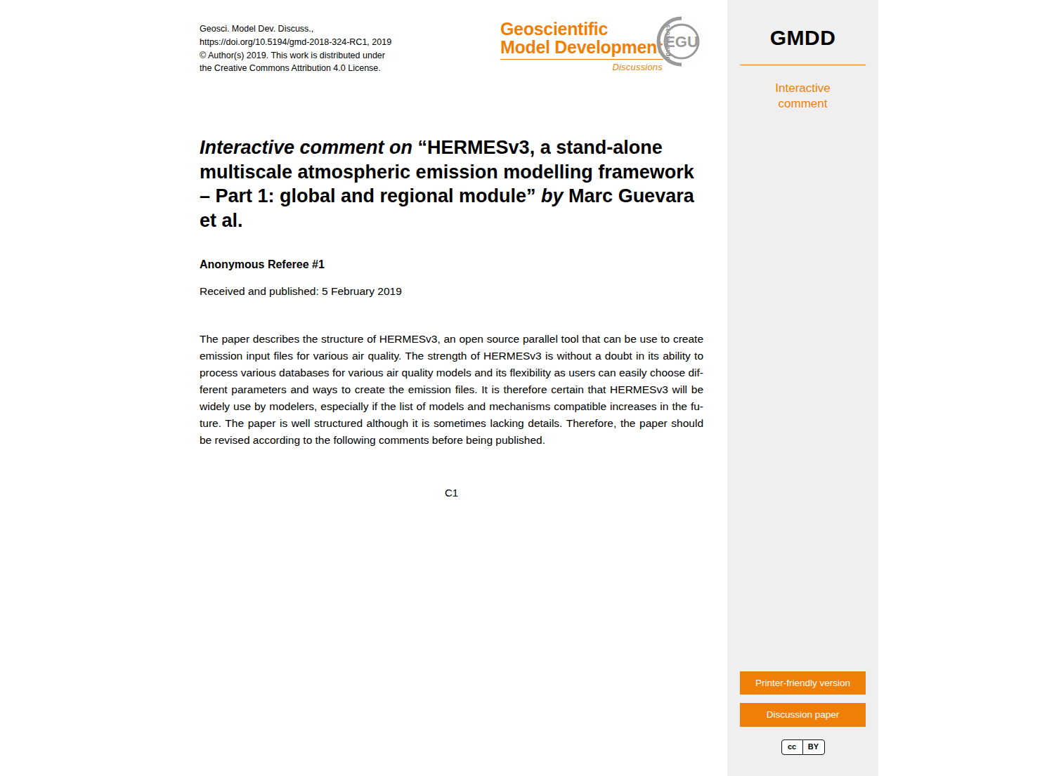Geosci. Model Dev. Discuss.,
https://doi.org/10.5194/gmd-2018-324-RC1, 2019
© Author(s) 2019. This work is distributed under
the Creative Commons Attribution 4.0 License.
Open Access
Geoscientific
Model Development
Discussions
EGU
Interactive comment on “HERMESv3, a stand-alone multiscale atmospheric emission modelling framework – Part 1: global and regional module” by Marc Guevara et al.
Anonymous Referee #1
Received and published: 5 February 2019
The paper describes the structure of HERMESv3, an open source parallel tool that can be use to create emission input files for various air quality. The strength of HERMESv3 is without a doubt in its ability to process various databases for various air quality models and its flexibility as users can easily choose different parameters and ways to create the emission files. It is therefore certain that HERMESv3 will be widely use by modelers, especially if the list of models and mechanisms compatible increases in the future. The paper is well structured although it is sometimes lacking details. Therefore, the paper should be revised according to the following comments before being published.
C1
GMDD
Interactive
comment
Printer-friendly version Discussion paper
cc
BY